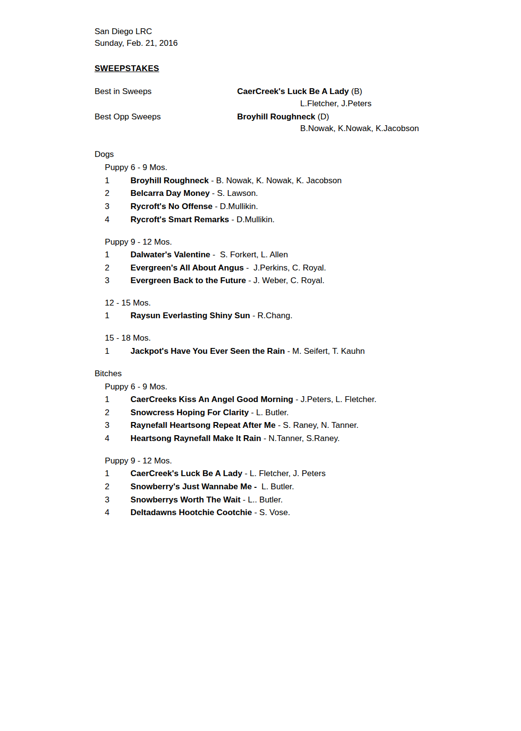San Diego LRC
Sunday, Feb. 21, 2016
SWEEPSTAKES
| Best in Sweeps | CaerCreek's Luck Be A Lady (B) L.Fletcher, J.Peters |
| Best Opp Sweeps | Broyhill Roughneck (D) B.Nowak, K.Nowak, K.Jacobson |
Dogs
Puppy 6 - 9 Mos.
1 Broyhill Roughneck - B. Nowak, K. Nowak, K. Jacobson
2 Belcarra Day Money - S. Lawson.
3 Rycroft's No Offense - D.Mullikin.
4 Rycroft's Smart Remarks - D.Mullikin.
Puppy 9 - 12 Mos.
1 Dalwater's Valentine - S. Forkert, L. Allen
2 Evergreen's All About Angus - J.Perkins, C. Royal.
3 Evergreen Back to the Future - J. Weber, C. Royal.
12 - 15 Mos.
1 Raysun Everlasting Shiny Sun - R.Chang.
15 - 18 Mos.
1 Jackpot's Have You Ever Seen the Rain - M. Seifert, T. Kauhn
Bitches
Puppy 6 - 9 Mos.
1 CaerCreeks Kiss An Angel Good Morning - J.Peters, L. Fletcher.
2 Snowcress Hoping For Clarity - L. Butler.
3 Raynefall Heartsong Repeat After Me - S. Raney, N. Tanner.
4 Heartsong Raynefall Make It Rain - N.Tanner, S.Raney.
Puppy 9 - 12 Mos.
1 CaerCreek's Luck Be A Lady - L. Fletcher, J. Peters
2 Snowberry's Just Wannabe Me - L. Butler.
3 Snowberrys Worth The Wait - L.. Butler.
4 Deltadawns Hootchie Cootchie - S. Vose.